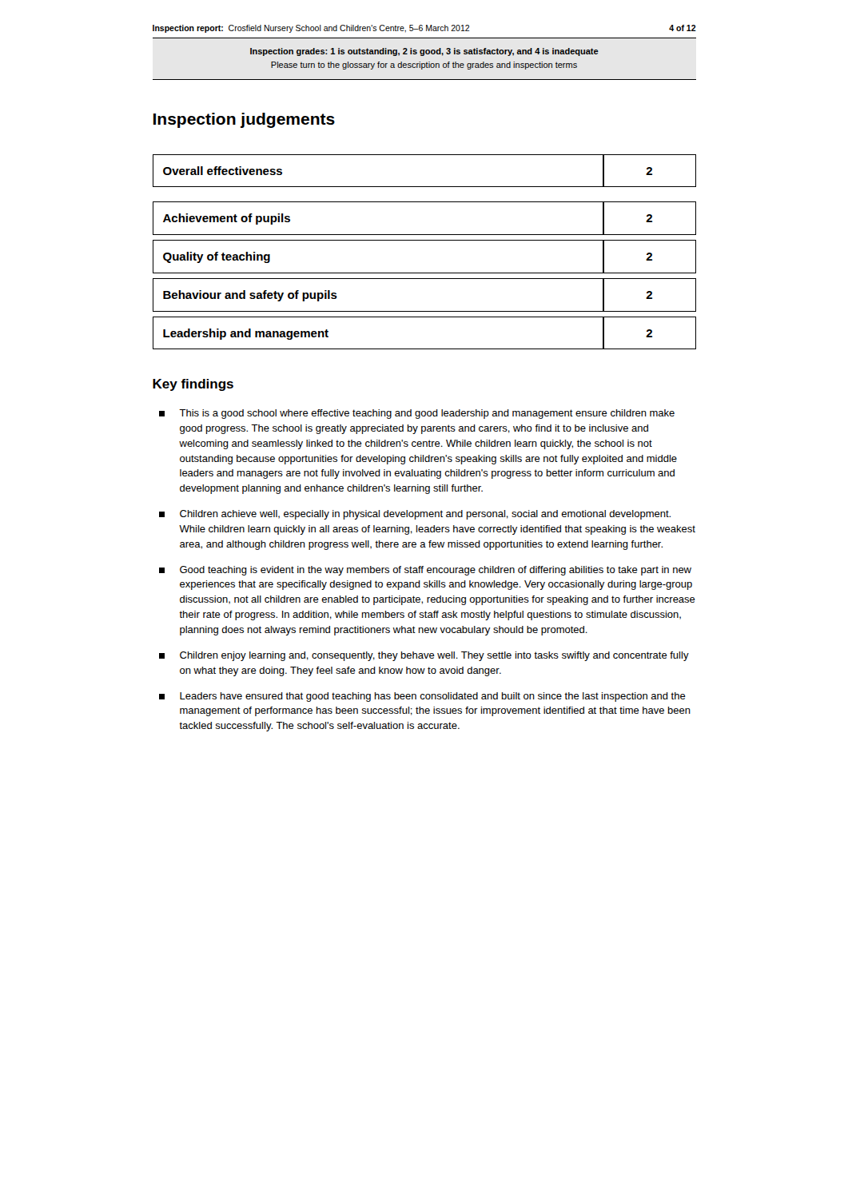Inspection report: Crosfield Nursery School and Children's Centre, 5–6 March 2012
4 of 12
Inspection grades: 1 is outstanding, 2 is good, 3 is satisfactory, and 4 is inadequate
Please turn to the glossary for a description of the grades and inspection terms
Inspection judgements
| Overall effectiveness | 2 |
| Achievement of pupils | 2 |
| Quality of teaching | 2 |
| Behaviour and safety of pupils | 2 |
| Leadership and management | 2 |
Key findings
This is a good school where effective teaching and good leadership and management ensure children make good progress. The school is greatly appreciated by parents and carers, who find it to be inclusive and welcoming and seamlessly linked to the children's centre. While children learn quickly, the school is not outstanding because opportunities for developing children's speaking skills are not fully exploited and middle leaders and managers are not fully involved in evaluating children's progress to better inform curriculum and development planning and enhance children's learning still further.
Children achieve well, especially in physical development and personal, social and emotional development. While children learn quickly in all areas of learning, leaders have correctly identified that speaking is the weakest area, and although children progress well, there are a few missed opportunities to extend learning further.
Good teaching is evident in the way members of staff encourage children of differing abilities to take part in new experiences that are specifically designed to expand skills and knowledge. Very occasionally during large-group discussion, not all children are enabled to participate, reducing opportunities for speaking and to further increase their rate of progress. In addition, while members of staff ask mostly helpful questions to stimulate discussion, planning does not always remind practitioners what new vocabulary should be promoted.
Children enjoy learning and, consequently, they behave well. They settle into tasks swiftly and concentrate fully on what they are doing. They feel safe and know how to avoid danger.
Leaders have ensured that good teaching has been consolidated and built on since the last inspection and the management of performance has been successful; the issues for improvement identified at that time have been tackled successfully. The school's self-evaluation is accurate.